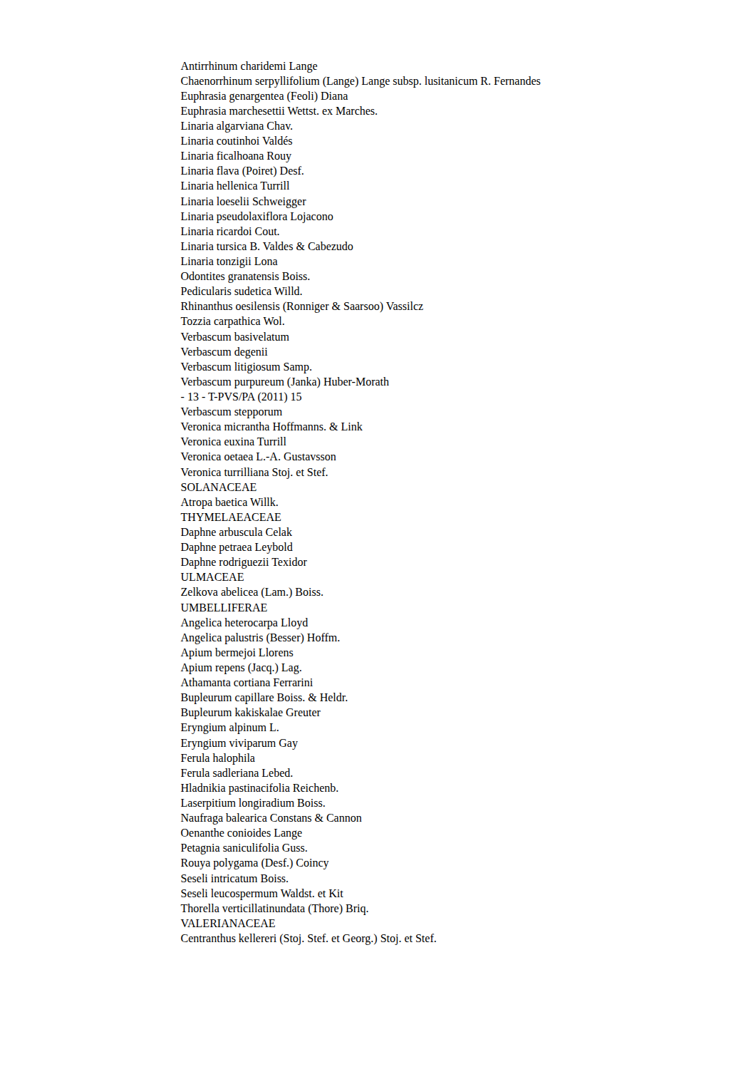Antirrhinum charidemi Lange
Chaenorrhinum serpyllifolium (Lange) Lange subsp. lusitanicum R. Fernandes
Euphrasia genargentea (Feoli) Diana
Euphrasia marchesettii Wettst. ex Marches.
Linaria algarviana Chav.
Linaria coutinhoi Valdés
Linaria ficalhoana Rouy
Linaria flava (Poiret) Desf.
Linaria hellenica Turrill
Linaria loeselii Schweigger
Linaria pseudolaxiflora Lojacono
Linaria ricardoi Cout.
Linaria tursica B. Valdes & Cabezudo
Linaria tonzigii Lona
Odontites granatensis Boiss.
Pedicularis sudetica Willd.
Rhinanthus oesilensis (Ronniger & Saarsoo) Vassilcz
Tozzia carpathica Wol.
Verbascum basivelatum
Verbascum degenii
Verbascum litigiosum Samp.
Verbascum purpureum (Janka) Huber-Morath
- 13 - T-PVS/PA (2011) 15
Verbascum stepporum
Veronica micrantha Hoffmanns. & Link
Veronica euxina Turrill
Veronica oetaea L.-A. Gustavsson
Veronica turrilliana Stoj. et Stef.
SOLANACEAE
Atropa baetica Willk.
THYMELAEACEAE
Daphne arbuscula Celak
Daphne petraea Leybold
Daphne rodriguezii Texidor
ULMACEAE
Zelkova abelicea (Lam.) Boiss.
UMBELLIFERAE
Angelica heterocarpa Lloyd
Angelica palustris (Besser) Hoffm.
Apium bermejoi Llorens
Apium repens (Jacq.) Lag.
Athamanta cortiana Ferrarini
Bupleurum capillare Boiss. & Heldr.
Bupleurum kakiskalae Greuter
Eryngium alpinum L.
Eryngium viviparum Gay
Ferula halophila
Ferula sadleriana Lebed.
Hladnikia pastinacifolia Reichenb.
Laserpitium longiradium Boiss.
Naufraga balearica Constans & Cannon
Oenanthe conioides Lange
Petagnia saniculifolia Guss.
Rouya polygama (Desf.) Coincy
Seseli intricatum Boiss.
Seseli leucospermum Waldst. et Kit
Thorella verticillatinundata (Thore) Briq.
VALERIANACEAE
Centranthus kellereri (Stoj. Stef. et Georg.) Stoj. et Stef.